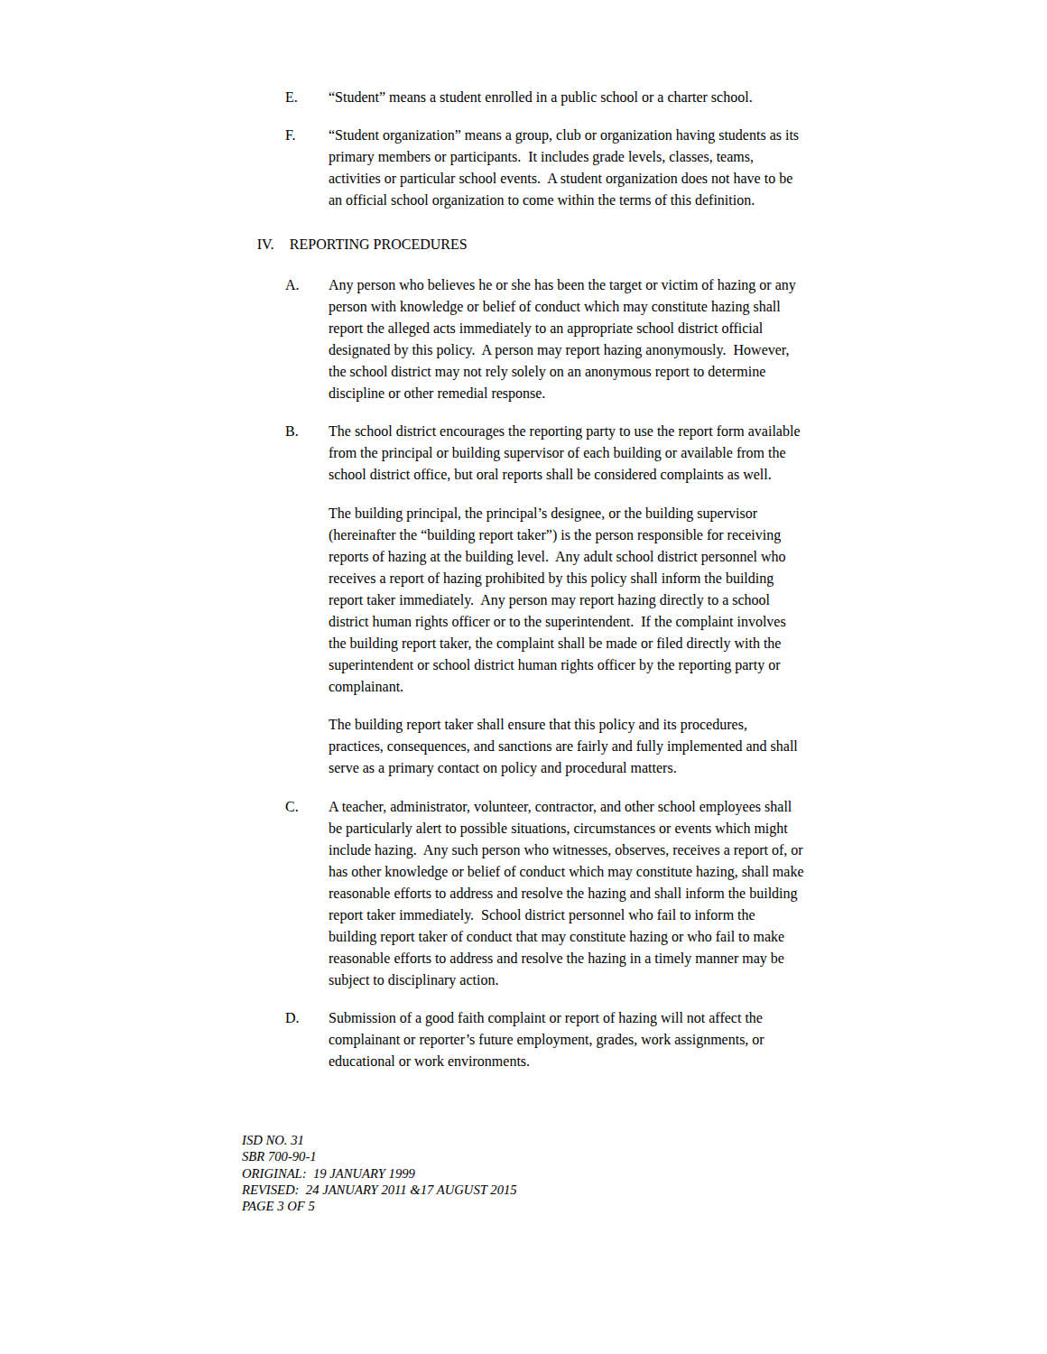E.
“Student” means a student enrolled in a public school or a charter school.
F.
“Student organization” means a group, club or organization having students as its primary members or participants. It includes grade levels, classes, teams, activities or particular school events. A student organization does not have to be an official school organization to come within the terms of this definition.
IV.
REPORTING PROCEDURES
A.
Any person who believes he or she has been the target or victim of hazing or any person with knowledge or belief of conduct which may constitute hazing shall report the alleged acts immediately to an appropriate school district official designated by this policy. A person may report hazing anonymously. However, the school district may not rely solely on an anonymous report to determine discipline or other remedial response.
B.
The school district encourages the reporting party to use the report form available from the principal or building supervisor of each building or available from the school district office, but oral reports shall be considered complaints as well.
The building principal, the principal’s designee, or the building supervisor (hereinafter the “building report taker”) is the person responsible for receiving reports of hazing at the building level. Any adult school district personnel who receives a report of hazing prohibited by this policy shall inform the building report taker immediately. Any person may report hazing directly to a school district human rights officer or to the superintendent. If the complaint involves the building report taker, the complaint shall be made or filed directly with the superintendent or school district human rights officer by the reporting party or complainant.
The building report taker shall ensure that this policy and its procedures, practices, consequences, and sanctions are fairly and fully implemented and shall serve as a primary contact on policy and procedural matters.
C.
A teacher, administrator, volunteer, contractor, and other school employees shall be particularly alert to possible situations, circumstances or events which might include hazing. Any such person who witnesses, observes, receives a report of, or has other knowledge or belief of conduct which may constitute hazing, shall make reasonable efforts to address and resolve the hazing and shall inform the building report taker immediately. School district personnel who fail to inform the building report taker of conduct that may constitute hazing or who fail to make reasonable efforts to address and resolve the hazing in a timely manner may be subject to disciplinary action.
D.
Submission of a good faith complaint or report of hazing will not affect the complainant or reporter’s future employment, grades, work assignments, or educational or work environments.
ISD NO. 31
SBR 700-90-1
ORIGINAL: 19 JANUARY 1999
REVISED: 24 JANUARY 2011 &17 AUGUST 2015
PAGE 3 OF 5